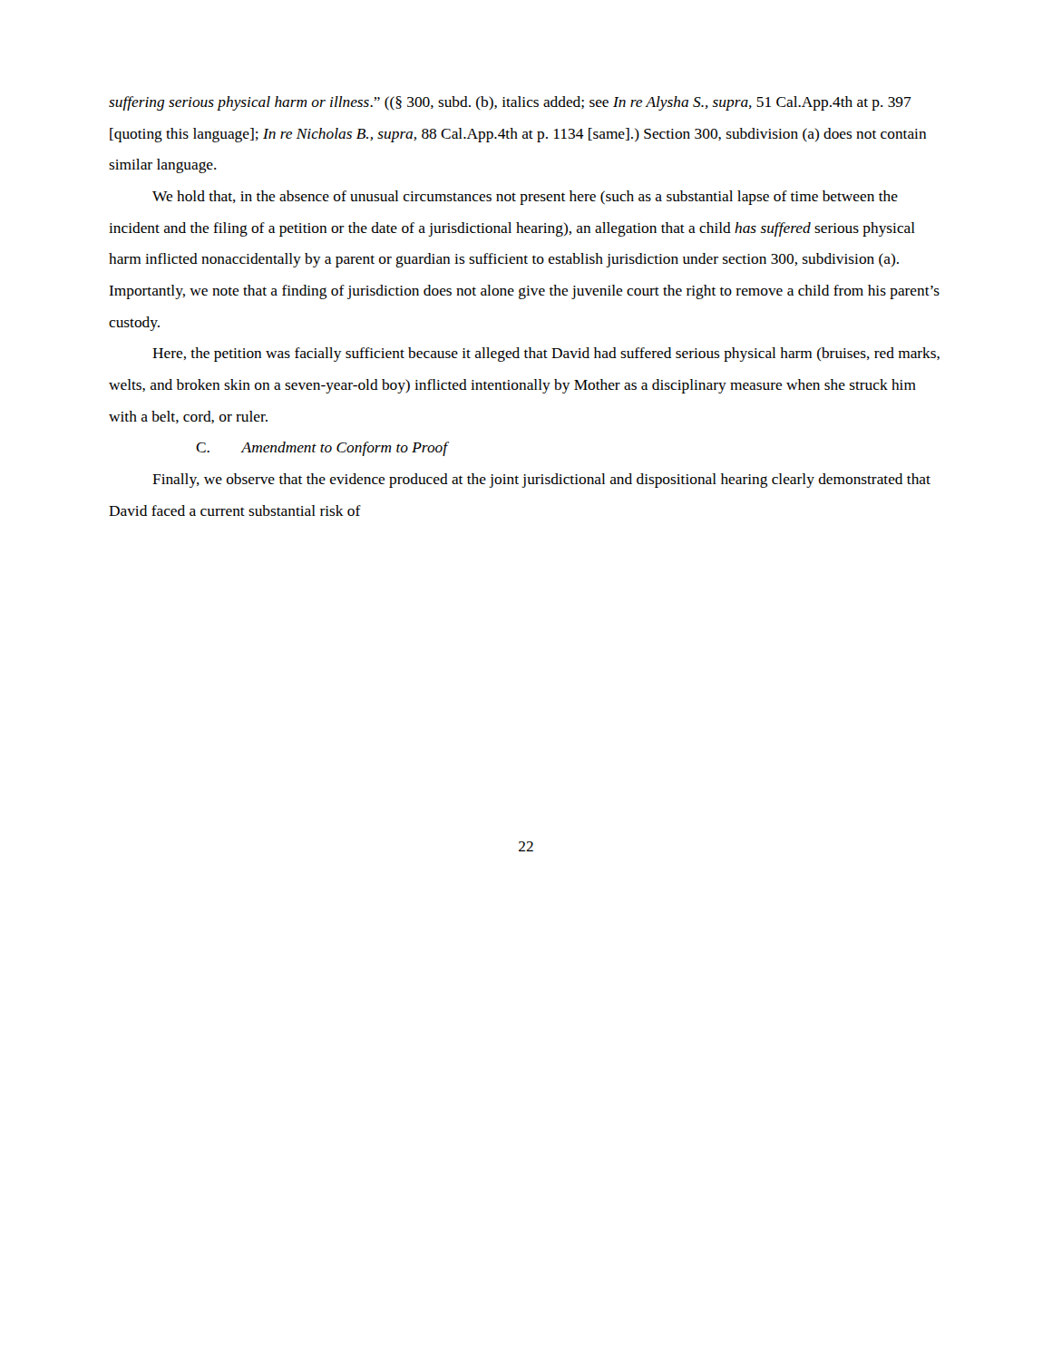suffering serious physical harm or illness.” ((§ 300, subd. (b), italics added; see In re Alysha S., supra, 51 Cal.App.4th at p. 397 [quoting this language]; In re Nicholas B., supra, 88 Cal.App.4th at p. 1134 [same].) Section 300, subdivision (a) does not contain similar language.
We hold that, in the absence of unusual circumstances not present here (such as a substantial lapse of time between the incident and the filing of a petition or the date of a jurisdictional hearing), an allegation that a child has suffered serious physical harm inflicted nonaccidentally by a parent or guardian is sufficient to establish jurisdiction under section 300, subdivision (a). Importantly, we note that a finding of jurisdiction does not alone give the juvenile court the right to remove a child from his parent’s custody.
Here, the petition was facially sufficient because it alleged that David had suffered serious physical harm (bruises, red marks, welts, and broken skin on a seven-year-old boy) inflicted intentionally by Mother as a disciplinary measure when she struck him with a belt, cord, or ruler.
C.  Amendment to Conform to Proof
Finally, we observe that the evidence produced at the joint jurisdictional and dispositional hearing clearly demonstrated that David faced a current substantial risk of
22